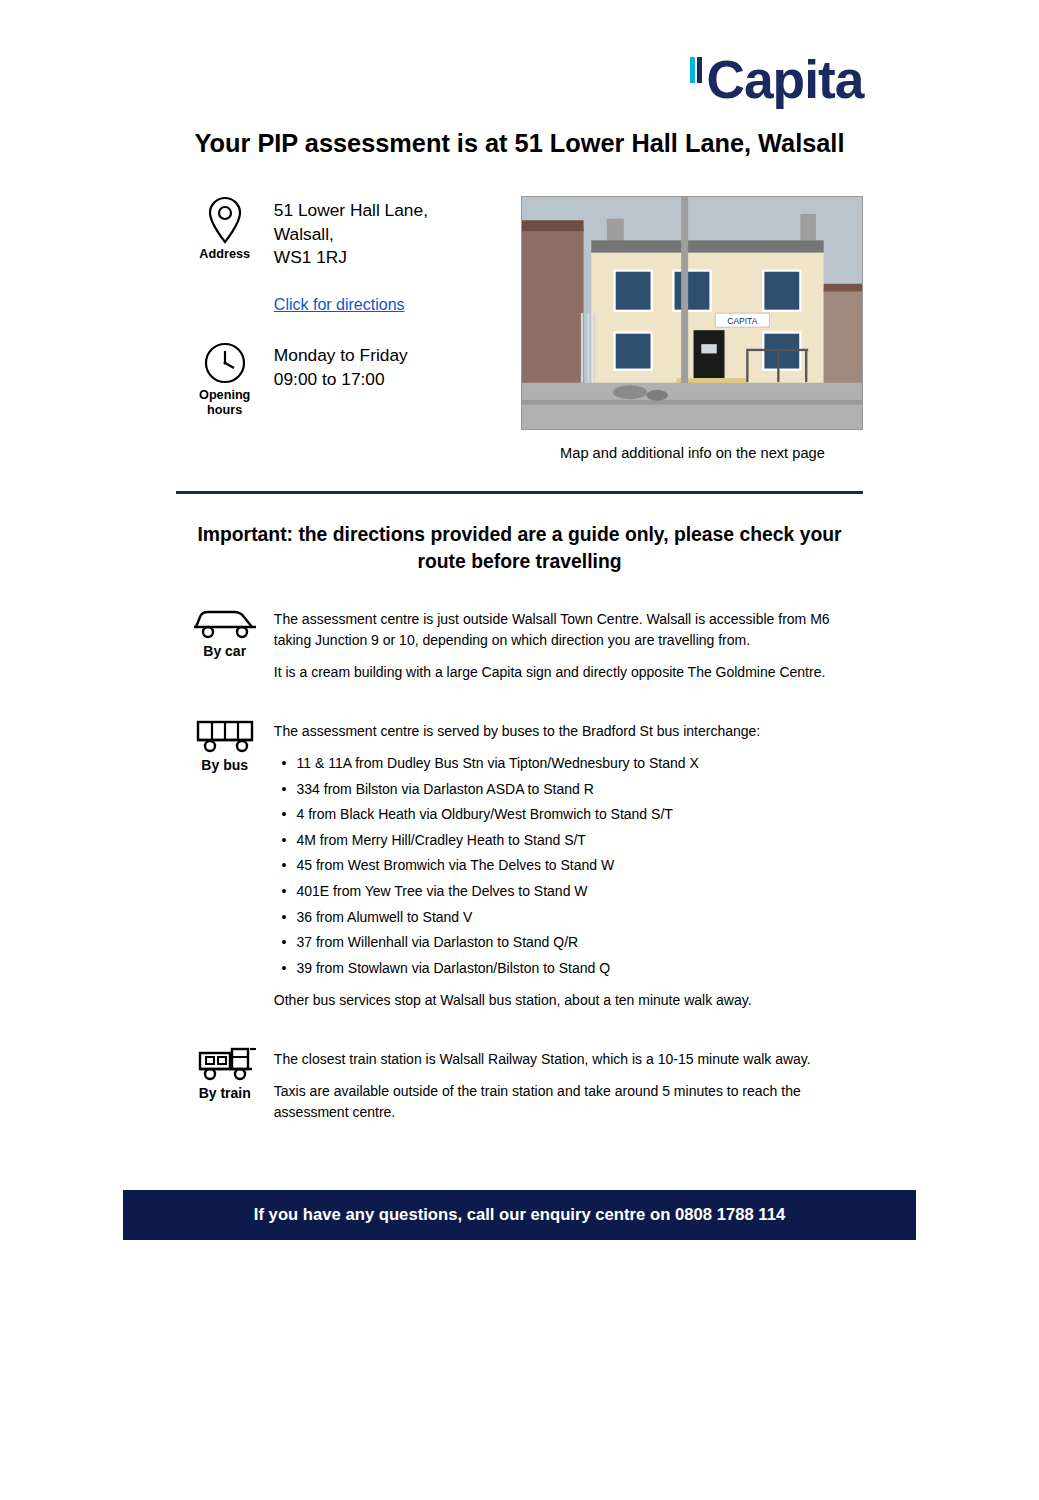Capita
Your PIP assessment is at 51 Lower Hall Lane, Walsall
Address
51 Lower Hall Lane,
Walsall,
WS1 1RJ
Click for directions
Opening
hours
Monday to Friday
09:00 to 17:00
CAPITA
Map and additional info on the next page
Important: the directions provided are a guide only, please check your
route before travelling
By car
The assessment centre is just outside Walsall Town Centre. Walsall is accessible from M6 taking Junction 9 or 10, depending on which direction you are travelling from.
It is a cream building with a large Capita sign and directly opposite The Goldmine Centre.
By bus
The assessment centre is served by buses to the Bradford St bus interchange:
11 & 11A from Dudley Bus Stn via Tipton/Wednesbury to Stand X
334 from Bilston via Darlaston ASDA to Stand R
4 from Black Heath via Oldbury/West Bromwich to Stand S/T
4M from Merry Hill/Cradley Heath to Stand S/T
45 from West Bromwich via The Delves to Stand W
401E from Yew Tree via the Delves to Stand W
36 from Alumwell to Stand V
37 from Willenhall via Darlaston to Stand Q/R
39 from Stowlawn via Darlaston/Bilston to Stand Q
Other bus services stop at Walsall bus station, about a ten minute walk away.
By train
The closest train station is Walsall Railway Station, which is a 10-15 minute walk away.
Taxis are available outside of the train station and take around 5 minutes to reach the assessment centre.
If you have any questions, call our enquiry centre on 0808 1788 114